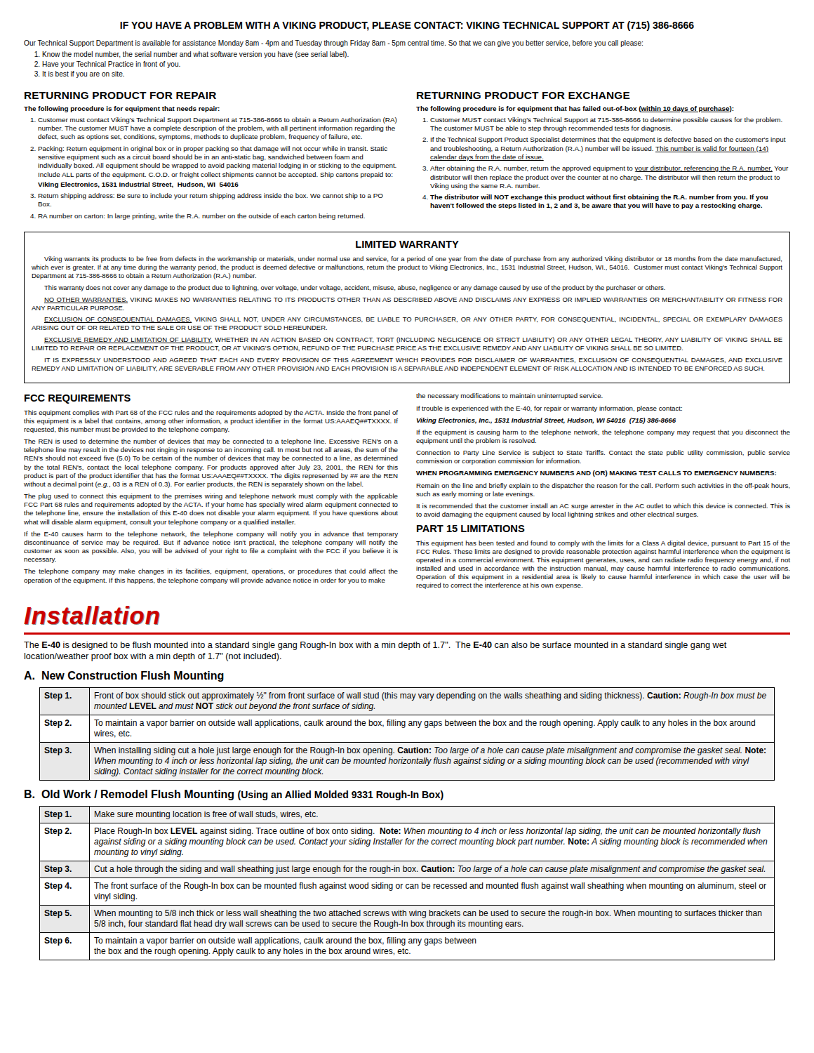IF YOU HAVE A PROBLEM WITH A VIKING PRODUCT, PLEASE CONTACT: VIKING TECHNICAL SUPPORT AT (715) 386-8666
Our Technical Support Department is available for assistance Monday 8am - 4pm and Tuesday through Friday 8am - 5pm central time. So that we can give you better service, before you call please:
Know the model number, the serial number and what software version you have (see serial label).
Have your Technical Practice in front of you.
It is best if you are on site.
RETURNING PRODUCT FOR REPAIR
The following procedure is for equipment that needs repair:
Customer must contact Viking's Technical Support Department at 715-386-8666 to obtain a Return Authorization (RA) number. The customer MUST have a complete description of the problem, with all pertinent information regarding the defect, such as options set, conditions, symptoms, methods to duplicate problem, frequency of failure, etc.
Packing: Return equipment in original box or in proper packing so that damage will not occur while in transit. Static sensitive equipment such as a circuit board should be in an anti-static bag, sandwiched between foam and individually boxed. All equipment should be wrapped to avoid packing material lodging in or sticking to the equipment. Include ALL parts of the equipment. C.O.D. or freight collect shipments cannot be accepted. Ship cartons prepaid to:
Viking Electronics, 1531 Industrial Street, Hudson, WI 54016
Return shipping address: Be sure to include your return shipping address inside the box. We cannot ship to a PO Box.
RA number on carton: In large printing, write the R.A. number on the outside of each carton being returned.
RETURNING PRODUCT FOR EXCHANGE
The following procedure is for equipment that has failed out-of-box (within 10 days of purchase):
Customer MUST contact Viking's Technical Support at 715-386-8666 to determine possible causes for the problem. The customer MUST be able to step through recommended tests for diagnosis.
If the Technical Support Product Specialist determines that the equipment is defective based on the customer's input and troubleshooting, a Return Authorization (R.A.) number will be issued. This number is valid for fourteen (14) calendar days from the date of issue.
After obtaining the R.A. number, return the approved equipment to your distributor, referencing the R.A. number. Your distributor will then replace the product over the counter at no charge. The distributor will then return the product to Viking using the same R.A. number.
The distributor will NOT exchange this product without first obtaining the R.A. number from you. If you haven't followed the steps listed in 1, 2 and 3, be aware that you will have to pay a restocking charge.
LIMITED WARRANTY
Viking warrants its products to be free from defects in the workmanship or materials, under normal use and service, for a period of one year from the date of purchase from any authorized Viking distributor or 18 months from the date manufactured, which ever is greater. If at any time during the warranty period, the product is deemed defective or malfunctions, return the product to Viking Electronics, Inc., 1531 Industrial Street, Hudson, WI., 54016. Customer must contact Viking's Technical Support Department at 715-386-8666 to obtain a Return Authorization (R.A.) number.
This warranty does not cover any damage to the product due to lightning, over voltage, under voltage, accident, misuse, abuse, negligence or any damage caused by use of the product by the purchaser or others.
NO OTHER WARRANTIES. VIKING MAKES NO WARRANTIES RELATING TO ITS PRODUCTS OTHER THAN AS DESCRIBED ABOVE AND DISCLAIMS ANY EXPRESS OR IMPLIED WARRANTIES OR MERCHANTABILITY OR FITNESS FOR ANY PARTICULAR PURPOSE.
EXCLUSION OF CONSEQUENTIAL DAMAGES. VIKING SHALL NOT, UNDER ANY CIRCUMSTANCES, BE LIABLE TO PURCHASER, OR ANY OTHER PARTY, FOR CONSEQUENTIAL, INCIDENTAL, SPECIAL OR EXEMPLARY DAMAGES ARISING OUT OF OR RELATED TO THE SALE OR USE OF THE PRODUCT SOLD HEREUNDER.
EXCLUSIVE REMEDY AND LIMITATION OF LIABILITY. WHETHER IN AN ACTION BASED ON CONTRACT, TORT (INCLUDING NEGLIGENCE OR STRICT LIABILITY) OR ANY OTHER LEGAL THEORY, ANY LIABILITY OF VIKING SHALL BE LIMITED TO REPAIR OR REPLACEMENT OF THE PRODUCT, OR AT VIKING'S OPTION, REFUND OF THE PURCHASE PRICE AS THE EXCLUSIVE REMEDY AND ANY LIABILITY OF VIKING SHALL BE SO LIMITED.
IT IS EXPRESSLY UNDERSTOOD AND AGREED THAT EACH AND EVERY PROVISION OF THIS AGREEMENT WHICH PROVIDES FOR DISCLAIMER OF WARRANTIES, EXCLUSION OF CONSEQUENTIAL DAMAGES, AND EXCLUSIVE REMEDY AND LIMITATION OF LIABILITY, ARE SEVERABLE FROM ANY OTHER PROVISION AND EACH PROVISION IS A SEPARABLE AND INDEPENDENT ELEMENT OF RISK ALLOCATION AND IS INTENDED TO BE ENFORCED AS SUCH.
FCC REQUIREMENTS
This equipment complies with Part 68 of the FCC rules and the requirements adopted by the ACTA. Inside the front panel of this equipment is a label that contains, among other information, a product identifier in the format US:AAAEQ##TXXXX. If requested, this number must be provided to the telephone company.
The REN is used to determine the number of devices that may be connected to a telephone line. Excessive REN's on a telephone line may result in the devices not ringing in response to an incoming call. In most but not all areas, the sum of the REN's should not exceed five (5.0) To be certain of the number of devices that may be connected to a line, as determined by the total REN's, contact the local telephone company. For products approved after July 23, 2001, the REN for this product is part of the product identifier that has the format US:AAAEQ##TXXXX. The digits represented by ## are the REN without a decimal point (e.g., 03 is a REN of 0.3). For earlier products, the REN is separately shown on the label.
The plug used to connect this equipment to the premises wiring and telephone network must comply with the applicable FCC Part 68 rules and requirements adopted by the ACTA. If your home has specially wired alarm equipment connected to the telephone line, ensure the installation of this E-40 does not disable your alarm equipment. If you have questions about what will disable alarm equipment, consult your telephone company or a qualified installer.
If the E-40 causes harm to the telephone network, the telephone company will notify you in advance that temporary discontinuance of service may be required. But if advance notice isn't practical, the telephone company will notify the customer as soon as possible. Also, you will be advised of your right to file a complaint with the FCC if you believe it is necessary.
The telephone company may make changes in its facilities, equipment, operations, or procedures that could affect the operation of the equipment. If this happens, the telephone company will provide advance notice in order for you to make
the necessary modifications to maintain uninterrupted service.
If trouble is experienced with the E-40, for repair or warranty information, please contact:
Viking Electronics, Inc., 1531 Industrial Street, Hudson, WI 54016 (715) 386-8666
If the equipment is causing harm to the telephone network, the telephone company may request that you disconnect the equipment until the problem is resolved.
Connection to Party Line Service is subject to State Tariffs. Contact the state public utility commission, public service commission or corporation commission for information.
WHEN PROGRAMMING EMERGENCY NUMBERS AND (OR) MAKING TEST CALLS TO EMERGENCY NUMBERS:
Remain on the line and briefly explain to the dispatcher the reason for the call. Perform such activities in the off-peak hours, such as early morning or late evenings.
It is recommended that the customer install an AC surge arrester in the AC outlet to which this device is connected. This is to avoid damaging the equipment caused by local lightning strikes and other electrical surges.
PART 15 LIMITATIONS
This equipment has been tested and found to comply with the limits for a Class A digital device, pursuant to Part 15 of the FCC Rules. These limits are designed to provide reasonable protection against harmful interference when the equipment is operated in a commercial environment. This equipment generates, uses, and can radiate radio frequency energy and, if not installed and used in accordance with the instruction manual, may cause harmful interference to radio communications. Operation of this equipment in a residential area is likely to cause harmful interference in which case the user will be required to correct the interference at his own expense.
Installation
The E-40 is designed to be flush mounted into a standard single gang Rough-In box with a min depth of 1.7". The E-40 can also be surface mounted in a standard single gang wet location/weather proof box with a min depth of 1.7" (not included).
A. New Construction Flush Mounting
| Step 1. | Front of box should stick out approximately ½" from front surface of wall stud (this may vary depending on the walls sheathing and siding thickness). Caution: Rough-In box must be mounted LEVEL and must NOT stick out beyond the front surface of siding. |
| Step 2. | To maintain a vapor barrier on outside wall applications, caulk around the box, filling any gaps between the box and the rough opening. Apply caulk to any holes in the box around wires, etc. |
| Step 3. | When installing siding cut a hole just large enough for the Rough-In box opening. Caution: Too large of a hole can cause plate misalignment and compromise the gasket seal. Note: When mounting to 4 inch or less horizontal lap siding, the unit can be mounted horizontally flush against siding or a siding mounting block can be used (recommended with vinyl siding). Contact siding installer for the correct mounting block. |
B. Old Work / Remodel Flush Mounting (Using an Allied Molded 9331 Rough-In Box)
| Step 1. | Make sure mounting location is free of wall studs, wires, etc. |
| Step 2. | Place Rough-In box LEVEL against siding. Trace outline of box onto siding. Note: When mounting to 4 inch or less horizontal lap siding, the unit can be mounted horizontally flush against siding or a siding mounting block can be used. Contact your siding Installer for the correct mounting block part number. Note: A siding mounting block is recommended when mounting to vinyl siding. |
| Step 3. | Cut a hole through the siding and wall sheathing just large enough for the rough-in box. Caution: Too large of a hole can cause plate misalignment and compromise the gasket seal. |
| Step 4. | The front surface of the Rough-In box can be mounted flush against wood siding or can be recessed and mounted flush against wall sheathing when mounting on aluminum, steel or vinyl siding. |
| Step 5. | When mounting to 5/8 inch thick or less wall sheathing the two attached screws with wing brackets can be used to secure the rough-in box. When mounting to surfaces thicker than 5/8 inch, four standard flat head dry wall screws can be used to secure the Rough-In box through its mounting ears. |
| Step 6. | To maintain a vapor barrier on outside wall applications, caulk around the box, filling any gaps between the box and the rough opening. Apply caulk to any holes in the box around wires, etc. |